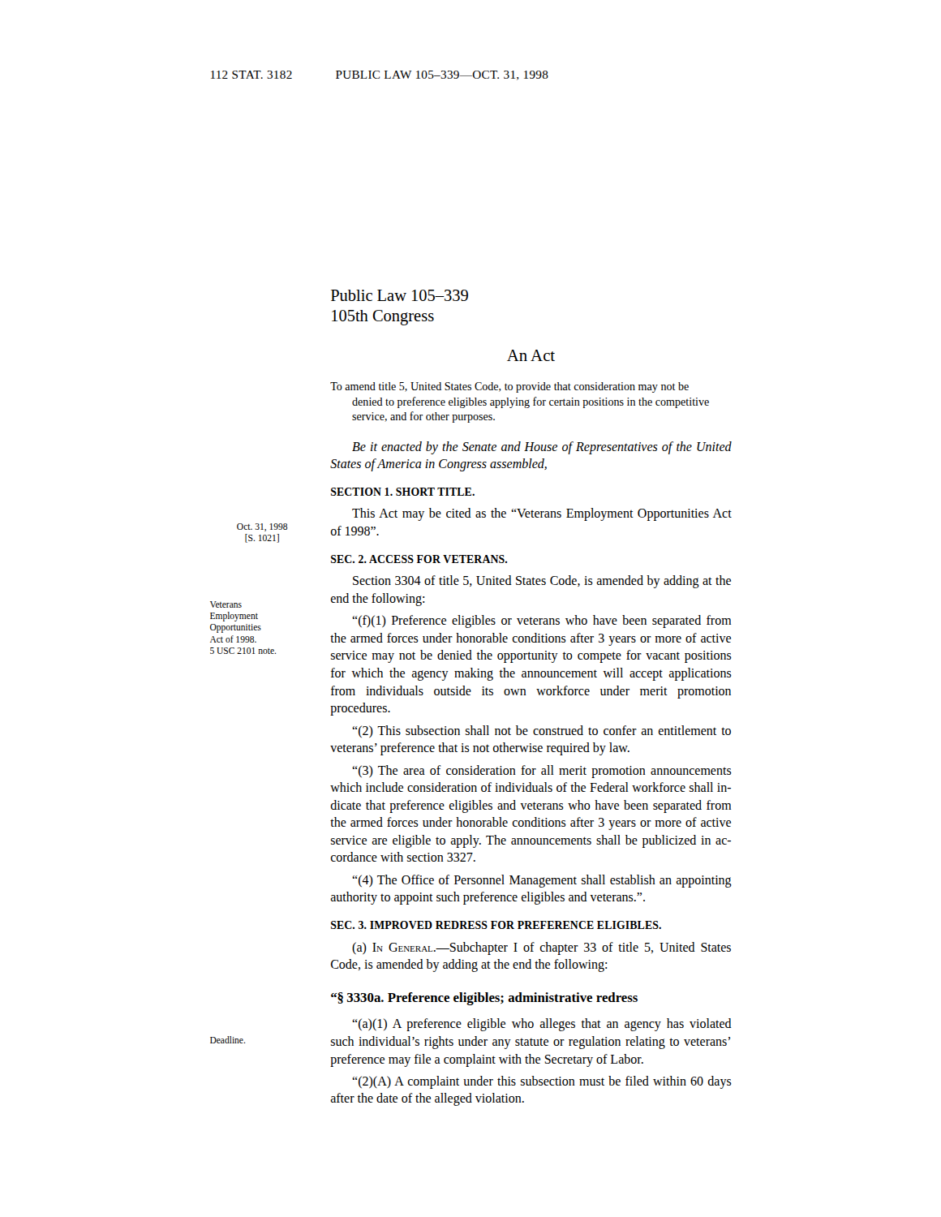112 STAT. 3182 PUBLIC LAW 105–339—OCT. 31, 1998
Public Law 105–339 105th Congress
An Act
Oct. 31, 1998
[S. 1021]
To amend title 5, United States Code, to provide that consideration may not be denied to preference eligibles applying for certain positions in the competitive service, and for other purposes.
Be it enacted by the Senate and House of Representatives of the United States of America in Congress assembled,
Veterans
Employment
Opportunities
Act of 1998.
5 USC 2101 note.
SECTION 1. SHORT TITLE.
This Act may be cited as the “Veterans Employment Opportunities Act of 1998”.
SEC. 2. ACCESS FOR VETERANS.
Section 3304 of title 5, United States Code, is amended by adding at the end the following:
“(f)(1) Preference eligibles or veterans who have been separated from the armed forces under honorable conditions after 3 years or more of active service may not be denied the opportunity to compete for vacant positions for which the agency making the announcement will accept applications from individuals outside its own workforce under merit promotion procedures.
“(2) This subsection shall not be construed to confer an entitlement to veterans’ preference that is not otherwise required by law.
“(3) The area of consideration for all merit promotion announcements which include consideration of individuals of the Federal workforce shall indicate that preference eligibles and veterans who have been separated from the armed forces under honorable conditions after 3 years or more of active service are eligible to apply. The announcements shall be publicized in accordance with section 3327.
“(4) The Office of Personnel Management shall establish an appointing authority to appoint such preference eligibles and veterans.”.
SEC. 3. IMPROVED REDRESS FOR PREFERENCE ELIGIBLES.
(a) In General.—Subchapter I of chapter 33 of title 5, United States Code, is amended by adding at the end the following:
“§ 3330a. Preference eligibles; administrative redress
“(a)(1) A preference eligible who alleges that an agency has violated such individual’s rights under any statute or regulation relating to veterans’ preference may file a complaint with the Secretary of Labor.
Deadline.
“(2)(A) A complaint under this subsection must be filed within 60 days after the date of the alleged violation.